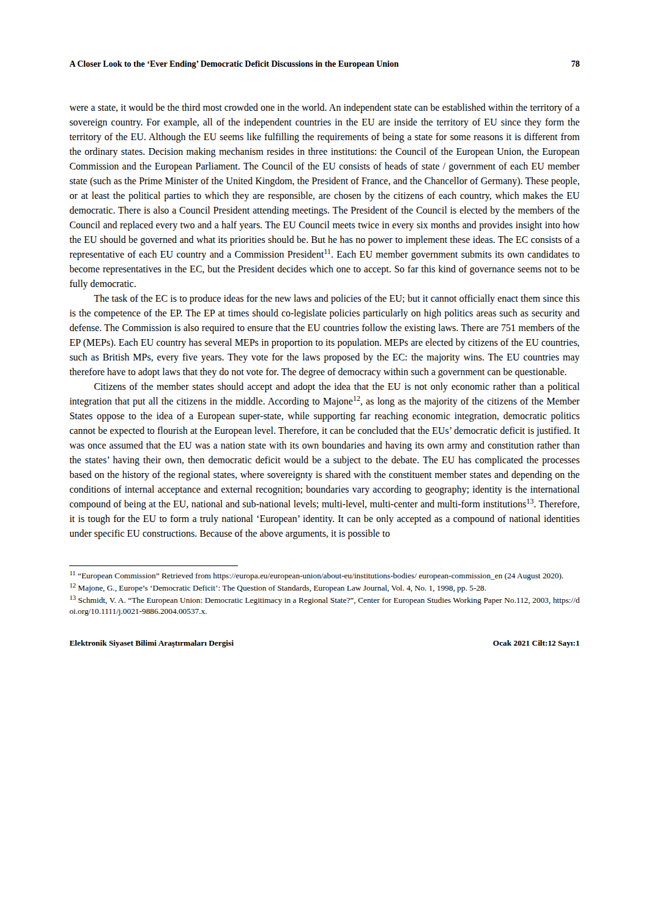A Closer Look to the ‘Ever Ending’ Democratic Deficit Discussions in the European Union 78
were a state, it would be the third most crowded one in the world. An independent state can be established within the territory of a sovereign country. For example, all of the independent countries in the EU are inside the territory of EU since they form the territory of the EU. Although the EU seems like fulfilling the requirements of being a state for some reasons it is different from the ordinary states. Decision making mechanism resides in three institutions: the Council of the European Union, the European Commission and the European Parliament. The Council of the EU consists of heads of state / government of each EU member state (such as the Prime Minister of the United Kingdom, the President of France, and the Chancellor of Germany). These people, or at least the political parties to which they are responsible, are chosen by the citizens of each country, which makes the EU democratic. There is also a Council President attending meetings. The President of the Council is elected by the members of the Council and replaced every two and a half years. The EU Council meets twice in every six months and provides insight into how the EU should be governed and what its priorities should be. But he has no power to implement these ideas. The EC consists of a representative of each EU country and a Commission President11. Each EU member government submits its own candidates to become representatives in the EC, but the President decides which one to accept. So far this kind of governance seems not to be fully democratic.
The task of the EC is to produce ideas for the new laws and policies of the EU; but it cannot officially enact them since this is the competence of the EP. The EP at times should co-legislate policies particularly on high politics areas such as security and defense. The Commission is also required to ensure that the EU countries follow the existing laws. There are 751 members of the EP (MEPs). Each EU country has several MEPs in proportion to its population. MEPs are elected by citizens of the EU countries, such as British MPs, every five years. They vote for the laws proposed by the EC: the majority wins. The EU countries may therefore have to adopt laws that they do not vote for. The degree of democracy within such a government can be questionable.
Citizens of the member states should accept and adopt the idea that the EU is not only economic rather than a political integration that put all the citizens in the middle. According to Majone12, as long as the majority of the citizens of the Member States oppose to the idea of a European super-state, while supporting far reaching economic integration, democratic politics cannot be expected to flourish at the European level. Therefore, it can be concluded that the EUs’ democratic deficit is justified. It was once assumed that the EU was a nation state with its own boundaries and having its own army and constitution rather than the states’ having their own, then democratic deficit would be a subject to the debate. The EU has complicated the processes based on the history of the regional states, where sovereignty is shared with the constituent member states and depending on the conditions of internal acceptance and external recognition; boundaries vary according to geography; identity is the international compound of being at the EU, national and sub-national levels; multi-level, multi-center and multi-form institutions13. Therefore, it is tough for the EU to form a truly national ‘European’ identity. It can be only accepted as a compound of national identities under specific EU constructions. Because of the above arguments, it is possible to
11 “European Commission” Retrieved from https://europa.eu/european-union/about-eu/institutions-bodies/ european-commission_en (24 August 2020).
12 Majone, G., Europe’s ‘Democratic Deficit’: The Question of Standards, European Law Journal, Vol. 4, No. 1, 1998, pp. 5-28.
13 Schmidt, V. A. “The European Union: Democratic Legitimacy in a Regional State?”, Center for European Studies Working Paper No.112, 2003, https://doi.org/10.1111/j.0021-9886.2004.00537.x.
Elektronik Siyaset Bilimi Araştırmaları Dergisi Ocak 2021 Cilt:12 Sayı:1